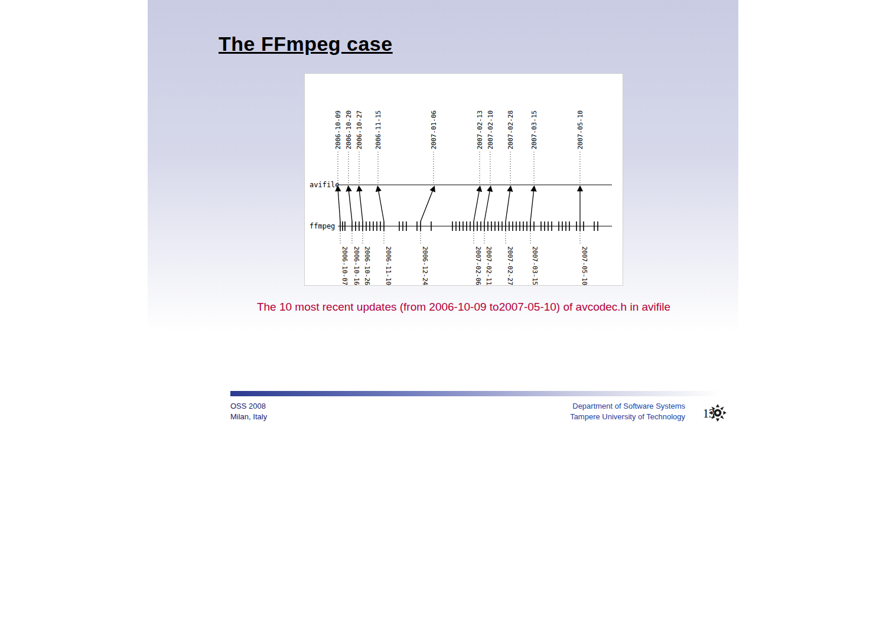The FFmpeg case
2006-10-09 2006-10-20 2006-10-27 2006-11-15 2007-01-06 2007-02-13 2007-02-10 2007-02-28 2007-03-15 2007-05-10 avifile ffmpeg 2006-10-07 2006-10-16 2006-10-26 2006-11-10 2006-12-24 2007-02-06 2007-02-11 2007-02-27 2007-03-15 2007-05-10
The 10 most recent updates (from 2006-10-09 to2007-05-10) of avcodec.h in avifile
OSS 2008
Milan, Italy
Department of Software Systems
Tampere University of Technology 13